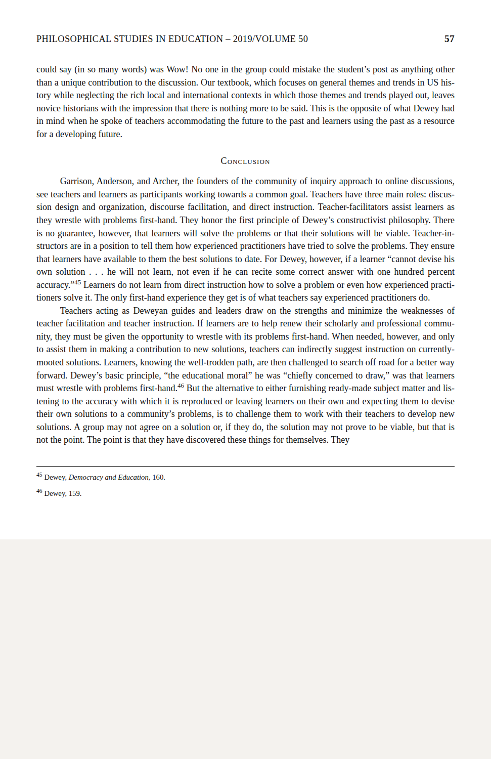Philosophical Studies in Education – 2019/Volume 50 57
could say (in so many words) was Wow! No one in the group could mistake the student’s post as anything other than a unique contribution to the discussion. Our textbook, which focuses on general themes and trends in US history while neglecting the rich local and international contexts in which those themes and trends played out, leaves novice historians with the impression that there is nothing more to be said. This is the opposite of what Dewey had in mind when he spoke of teachers accommodating the future to the past and learners using the past as a resource for a developing future.
Conclusion
Garrison, Anderson, and Archer, the founders of the community of inquiry approach to online discussions, see teachers and learners as participants working towards a common goal. Teachers have three main roles: discussion design and organization, discourse facilitation, and direct instruction. Teacher-facilitators assist learners as they wrestle with problems first-hand. They honor the first principle of Dewey’s constructivist philosophy. There is no guarantee, however, that learners will solve the problems or that their solutions will be viable. Teacher-instructors are in a position to tell them how experienced practitioners have tried to solve the problems. They ensure that learners have available to them the best solutions to date. For Dewey, however, if a learner “cannot devise his own solution . . . he will not learn, not even if he can recite some correct answer with one hundred percent accuracy.”45 Learners do not learn from direct instruction how to solve a problem or even how experienced practitioners solve it. The only first-hand experience they get is of what teachers say experienced practitioners do.
Teachers acting as Deweyan guides and leaders draw on the strengths and minimize the weaknesses of teacher facilitation and teacher instruction. If learners are to help renew their scholarly and professional community, they must be given the opportunity to wrestle with its problems first-hand. When needed, however, and only to assist them in making a contribution to new solutions, teachers can indirectly suggest instruction on currently-mooted solutions. Learners, knowing the well-trodden path, are then challenged to search off road for a better way forward. Dewey’s basic principle, “the educational moral” he was “chiefly concerned to draw,” was that learners must wrestle with problems first-hand.46 But the alternative to either furnishing ready-made subject matter and listening to the accuracy with which it is reproduced or leaving learners on their own and expecting them to devise their own solutions to a community’s problems, is to challenge them to work with their teachers to develop new solutions. A group may not agree on a solution or, if they do, the solution may not prove to be viable, but that is not the point. The point is that they have discovered these things for themselves. They
45 Dewey, Democracy and Education, 160.
46 Dewey, 159.